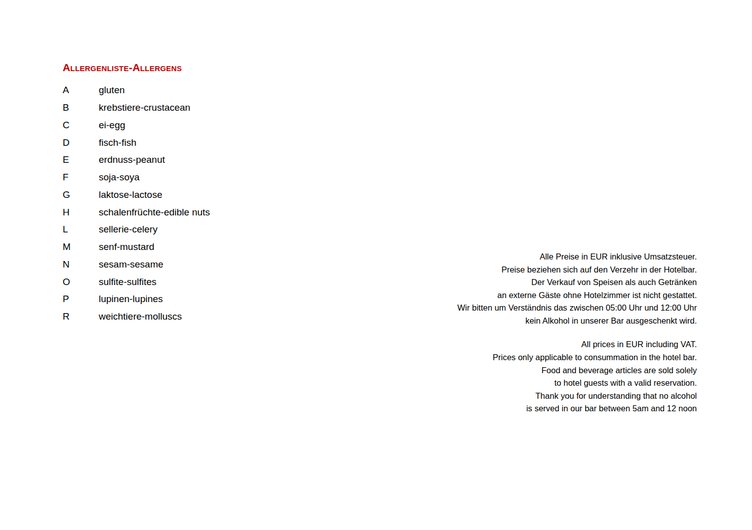Allergenliste-Allergens
| A | gluten |
| B | krebstiere-crustacean |
| C | ei-egg |
| D | fisch-fish |
| E | erdnuss-peanut |
| F | soja-soya |
| G | laktose-lactose |
| H | schalenfrüchte-edible nuts |
| L | sellerie-celery |
| M | senf-mustard |
| N | sesam-sesame |
| O | sulfite-sulfites |
| P | lupinen-lupines |
| R | weichtiere-molluscs |
Alle Preise in EUR inklusive Umsatzsteuer.
Preise beziehen sich auf den Verzehr in der Hotelbar.
Der Verkauf von Speisen als auch Getränken
an externe Gäste ohne Hotelzimmer ist nicht gestattet.
Wir bitten um Verständnis das zwischen 05:00 Uhr und 12:00 Uhr
kein Alkohol in unserer Bar ausgeschenkt wird.
All prices in EUR including VAT.
Prices only applicable to consummation in the hotel bar.
Food and beverage articles are sold solely
to hotel guests with a valid reservation.
Thank you for understanding that no alcohol
is served in our bar between 5am and 12 noon